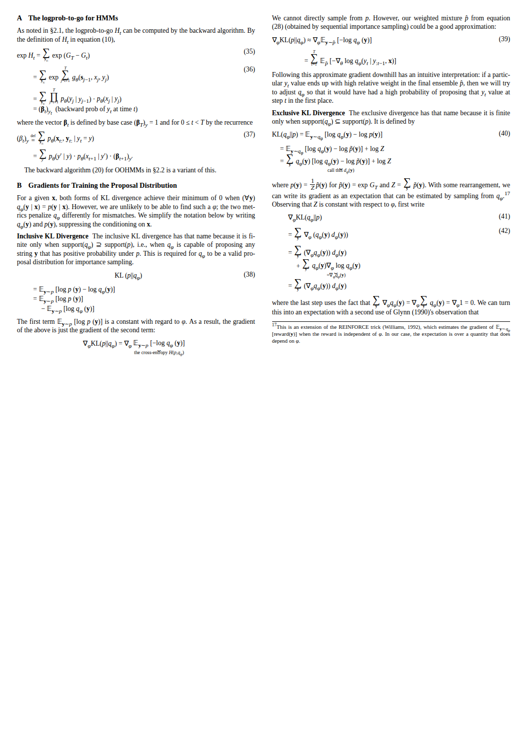A The logprob-to-go for HMMs
As noted in §2.1, the logprob-to-go Ht can be computed by the backward algorithm. By the definition of Ht in equation (10),
exp Ht = ∑yt: exp (GT − Gt)
(35)
= ∑yt: exp T∑j=t+1 gθ(sj−1, xj, yj)
(36)
= ∑yt: T∏j=t+1 pθ(yj | yj−1) · pθ(xj | yj) = (βt)yt (backward prob of yt at time t)
where the vector βt is defined by base case (βT)y = 1 and for 0 ≤ t < T by the recurrence
(βt)y def= ∑yt: pθ(xt:, yt: | yt = y)
(37)
= ∑y′ pθ(y′ | y) · pθ(xt+1 | y′) · (βt+1)y′
The backward algorithm (20) for OOHMMs in §2.2 is a variant of this.
B Gradients for Training the Proposal Distribution
For a given x, both forms of KL divergence achieve their minimum of 0 when (∀y) qφ(y | x) = p(y | x). However, we are unlikely to be able to find such a φ; the two metrics penalize qφ differently for mismatches. We simplify the notation below by writing qφ(y) and p(y), suppressing the conditioning on x.
Inclusive KL Divergence The inclusive KL divergence has that name because it is finite only when support(qφ) ⊇ support(p), i.e., when qφ is capable of proposing any string y that has positive probability under p. This is required for qφ to be a valid proposal distribution for importance sampling.
KL (p||qφ)
(38)
= 𝔼y∼p [log p (y) − log qφ(y)] = 𝔼y∼p [log p (y)] − 𝔼y∼p [log qφ (y)]
The first term 𝔼y∼p [log p (y)] is a constant with regard to φ. As a result, the gradient of the above is just the gradient of the second term:
∇φKL(p||qφ) = ∇φ 𝔼y∼p [−log qφ (y)]⏟the cross-entropy H(p,qφ)
We cannot directly sample from p. However, our weighted mixture p̂ from equation (28) (obtained by sequential importance sampling) could be a good approximation:
∇φKL(p||qφ) ≈ ∇φ𝔼y∼p̂ [−log qφ (y)]
(39)
= T∑t=1 𝔼p̂ [−∇θ log qφ(yt | y:t−1, x)]
Following this approximate gradient downhill has an intuitive interpretation: if a particular yt value ends up with high relative weight in the final ensemble p̂, then we will try to adjust qφ so that it would have had a high probability of proposing that yt value at step t in the first place.
Exclusive KL Divergence The exclusive divergence has that name because it is finite only when support(qφ) ⊆ support(p). It is defined by
KL(qφ||p) = 𝔼y∼qφ [log qφ(y) − log p(y)]
(40)
= 𝔼y∼qφ [log qφ(y) − log p̃(y)] + log Z = ∑y qφ(y) [log qφ(y) − log p̃(y)]⏟call this dφ(y) + log Z
where p(y) = 1 Z p̃(y) for p̃(y) = exp GT and Z = ∑y p̃(y). With some rearrangement, we can write its gradient as an expectation that can be estimated by sampling from qφ.17 Observing that Z is constant with respect to φ, first write
∇φKL(qφ||p)
(41)
= ∑y ∇φ (qφ(y) dφ(y))
(42)
= ∑y (∇φqφ(y)) dφ(y) + ∑y qφ(y)∇φ log qφ(y)⏟=∇φqφ(y) = ∑y (∇φqφ(y)) dφ(y)
where the last step uses the fact that ∑y ∇φqφ(y) = ∇φ∑y qφ(y) = ∇φ1 = 0. We can turn this into an expectation with a second use of Glynn (1990)'s observation that
17This is an extension of the REINFORCE trick (Williams, 1992), which estimates the gradient of 𝔼y∼qφ [reward(y)] when the reward is independent of φ. In our case, the expectation is over a quantity that does depend on φ.